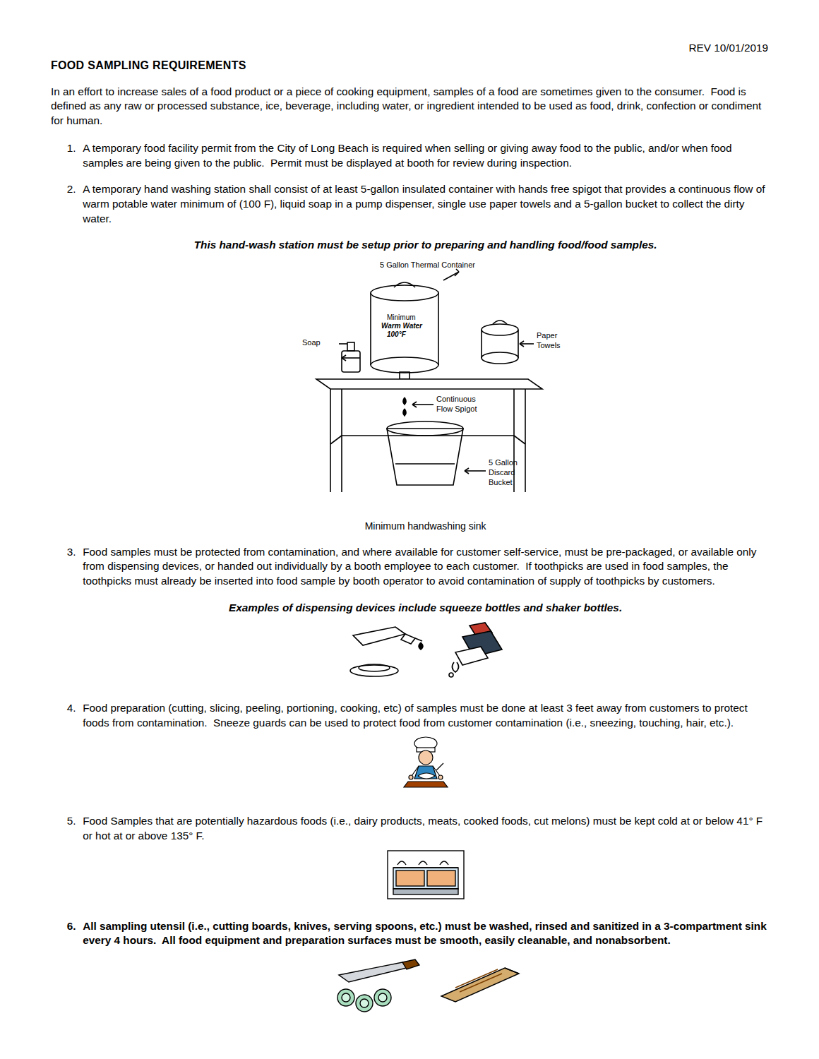REV 10/01/2019
FOOD SAMPLING REQUIREMENTS
In an effort to increase sales of a food product or a piece of cooking equipment, samples of a food are sometimes given to the consumer. Food is defined as any raw or processed substance, ice, beverage, including water, or ingredient intended to be used as food, drink, confection or condiment for human.
A temporary food facility permit from the City of Long Beach is required when selling or giving away food to the public, and/or when food samples are being given to the public. Permit must be displayed at booth for review during inspection.
A temporary hand washing station shall consist of at least 5-gallon insulated container with hands free spigot that provides a continuous flow of warm potable water minimum of (100 F), liquid soap in a pump dispenser, single use paper towels and a 5-gallon bucket to collect the dirty water.
This hand-wash station must be setup prior to preparing and handling food/food samples.
5 Gallon Thermal Container Minimum Warm Water 100°F Soap Paper Towels Continuous Flow Spigot 5 Gallon Discard Bucket
Minimum handwashing sink
Food samples must be protected from contamination, and where available for customer self-service, must be pre-packaged, or available only from dispensing devices, or handed out individually by a booth employee to each customer. If toothpicks are used in food samples, the toothpicks must already be inserted into food sample by booth operator to avoid contamination of supply of toothpicks by customers.
Examples of dispensing devices include squeeze bottles and shaker bottles.
Food preparation (cutting, slicing, peeling, portioning, cooking, etc) of samples must be done at least 3 feet away from customers to protect foods from contamination. Sneeze guards can be used to protect food from customer contamination (i.e., sneezing, touching, hair, etc.).
Food Samples that are potentially hazardous foods (i.e., dairy products, meats, cooked foods, cut melons) must be kept cold at or below 41° F or hot at or above 135° F.
All sampling utensil (i.e., cutting boards, knives, serving spoons, etc.) must be washed, rinsed and sanitized in a 3-compartment sink every 4 hours. All food equipment and preparation surfaces must be smooth, easily cleanable, and nonabsorbent.